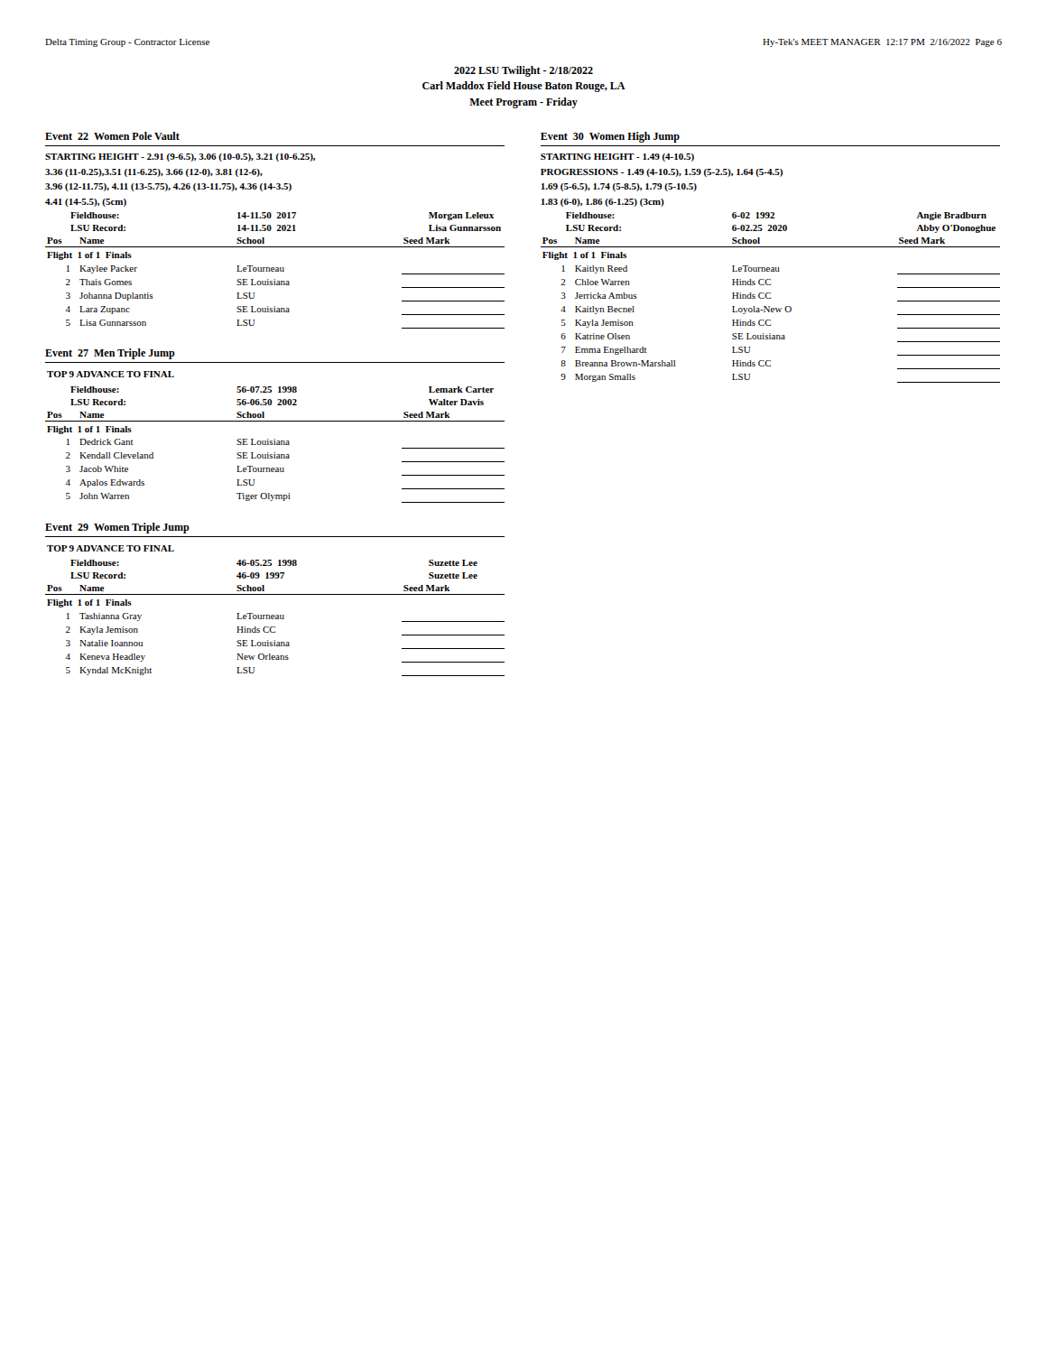Delta Timing Group - Contractor License
Hy-Tek's MEET MANAGER 12:17 PM 2/16/2022 Page 6
2022 LSU Twilight - 2/18/2022
Carl Maddox Field House Baton Rouge, LA
Meet Program - Friday
Event 22 Women Pole Vault
STARTING HEIGHT - 2.91 (9-6.5), 3.06 (10-0.5), 3.21 (10-6.25),
3.36 (11-0.25),3.51 (11-6.25), 3.66 (12-0), 3.81 (12-6),
3.96 (12-11.75), 4.11 (13-5.75), 4.26 (13-11.75), 4.36 (14-3.5)
4.41 (14-5.5), (5cm)
| Fieldhouse: | 14-11.50 2017 | Morgan Leleux |
| LSU Record: | 14-11.50 2021 | Lisa Gunnarsson |
| Pos | Name | School | Seed Mark |
| Flight 1 of 1 Finals |
| 1 | Kaylee Packer | LeTourneau | |
| 2 | Thais Gomes | SE Louisiana | |
| 3 | Johanna Duplantis | LSU | |
| 4 | Lara Zupanc | SE Louisiana | |
| 5 | Lisa Gunnarsson | LSU | |
Event 27 Men Triple Jump
| TOP 9 ADVANCE TO FINAL |
| Fieldhouse: | 56-07.25 1998 | Lemark Carter |
| LSU Record: | 56-06.50 2002 | Walter Davis |
| Pos | Name | School | Seed Mark |
| Flight 1 of 1 Finals |
| 1 | Dedrick Gant | SE Louisiana | |
| 2 | Kendall Cleveland | SE Louisiana | |
| 3 | Jacob White | LeTourneau | |
| 4 | Apalos Edwards | LSU | |
| 5 | John Warren | Tiger Olympi | |
Event 29 Women Triple Jump
| TOP 9 ADVANCE TO FINAL |
| Fieldhouse: | 46-05.25 1998 | Suzette Lee |
| LSU Record: | 46-09 1997 | Suzette Lee |
| Pos | Name | School | Seed Mark |
| Flight 1 of 1 Finals |
| 1 | Tashianna Gray | LeTourneau | |
| 2 | Kayla Jemison | Hinds CC | |
| 3 | Natalie Ioannou | SE Louisiana | |
| 4 | Keneva Headley | New Orleans | |
| 5 | Kyndal McKnight | LSU | |
Event 30 Women High Jump
STARTING HEIGHT - 1.49 (4-10.5)
PROGRESSIONS - 1.49 (4-10.5), 1.59 (5-2.5), 1.64 (5-4.5)
1.69 (5-6.5), 1.74 (5-8.5), 1.79 (5-10.5)
1.83 (6-0), 1.86 (6-1.25) (3cm)
| Fieldhouse: | 6-02 1992 | Angie Bradburn |
| LSU Record: | 6-02.25 2020 | Abby O'Donoghue |
| Pos | Name | School | Seed Mark |
| Flight 1 of 1 Finals |
| 1 | Kaitlyn Reed | LeTourneau | |
| 2 | Chloe Warren | Hinds CC | |
| 3 | Jerricka Ambus | Hinds CC | |
| 4 | Kaitlyn Becnel | Loyola-New O | |
| 5 | Kayla Jemison | Hinds CC | |
| 6 | Katrine Olsen | SE Louisiana | |
| 7 | Emma Engelhardt | LSU | |
| 8 | Breanna Brown-Marshall | Hinds CC | |
| 9 | Morgan Smalls | LSU | |